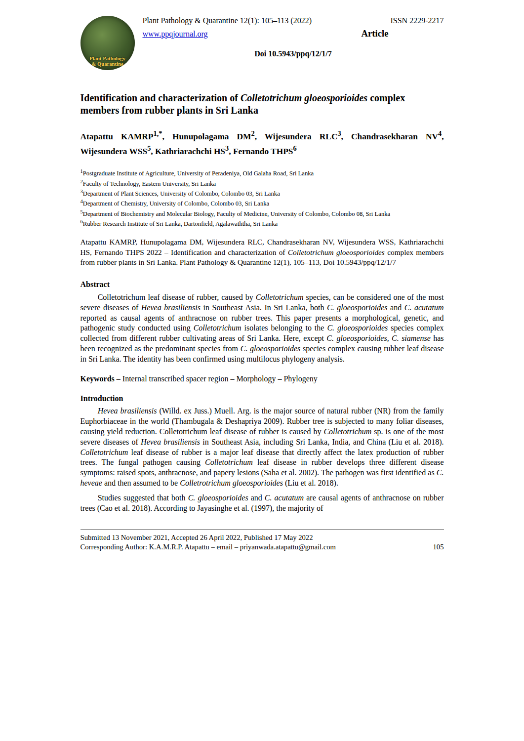Plant Pathology
& Quarantine
Plant Pathology & Quarantine 12(1): 105–113 (2022) ISSN 2229-2217
www.ppqjournal.org Article
Doi 10.5943/ppq/12/1/7
Identification and characterization of Colletotrichum gloeosporioides complex members from rubber plants in Sri Lanka
Atapattu KAMRP1,*, Hunupolagama DM2, Wijesundera RLC3, Chandrasekharan NV4, Wijesundera WSS5, Kathriarachchi HS3, Fernando THPS6
1Postgraduate Institute of Agriculture, University of Peradeniya, Old Galaha Road, Sri Lanka
2Faculty of Technology, Eastern University, Sri Lanka
3Department of Plant Sciences, University of Colombo, Colombo 03, Sri Lanka
4Department of Chemistry, University of Colombo, Colombo 03, Sri Lanka
5Department of Biochemistry and Molecular Biology, Faculty of Medicine, University of Colombo, Colombo 08, Sri Lanka
6Rubber Research Institute of Sri Lanka, Dartonfield, Agalawaththa, Sri Lanka
Atapattu KAMRP, Hunupolagama DM, Wijesundera RLC, Chandrasekharan NV, Wijesundera WSS, Kathriarachchi HS, Fernando THPS 2022 – Identification and characterization of Colletotrichum gloeosporioides complex members from rubber plants in Sri Lanka. Plant Pathology & Quarantine 12(1), 105–113, Doi 10.5943/ppq/12/1/7
Abstract
Colletotrichum leaf disease of rubber, caused by Colletotrichum species, can be considered one of the most severe diseases of Hevea brasiliensis in Southeast Asia. In Sri Lanka, both C. gloeosporioides and C. acutatum reported as causal agents of anthracnose on rubber trees. This paper presents a morphological, genetic, and pathogenic study conducted using Colletotrichum isolates belonging to the C. gloeosporioides species complex collected from different rubber cultivating areas of Sri Lanka. Here, except C. gloeosporioides, C. siamense has been recognized as the predominant species from C. gloeosporioides species complex causing rubber leaf disease in Sri Lanka. The identity has been confirmed using multilocus phylogeny analysis.
Keywords – Internal transcribed spacer region – Morphology – Phylogeny
Introduction
Hevea brasiliensis (Willd. ex Juss.) Muell. Arg. is the major source of natural rubber (NR) from the family Euphorbiaceae in the world (Thambugala & Deshapriya 2009). Rubber tree is subjected to many foliar diseases, causing yield reduction. Colletotrichum leaf disease of rubber is caused by Colletotrichum sp. is one of the most severe diseases of Hevea brasiliensis in Southeast Asia, including Sri Lanka, India, and China (Liu et al. 2018). Colletotrichum leaf disease of rubber is a major leaf disease that directly affect the latex production of rubber trees. The fungal pathogen causing Colletotrichum leaf disease in rubber develops three different disease symptoms: raised spots, anthracnose, and papery lesions (Saha et al. 2002). The pathogen was first identified as C. heveae and then assumed to be Colletrotrichum gloeosporioides (Liu et al. 2018).
Studies suggested that both C. gloeosporioides and C. acutatum are causal agents of anthracnose on rubber trees (Cao et al. 2018). According to Jayasinghe et al. (1997), the majority of
Submitted 13 November 2021, Accepted 26 April 2022, Published 17 May 2022
Corresponding Author: K.A.M.R.P. Atapattu – email – priyanwada.atapattu@gmail.com 105